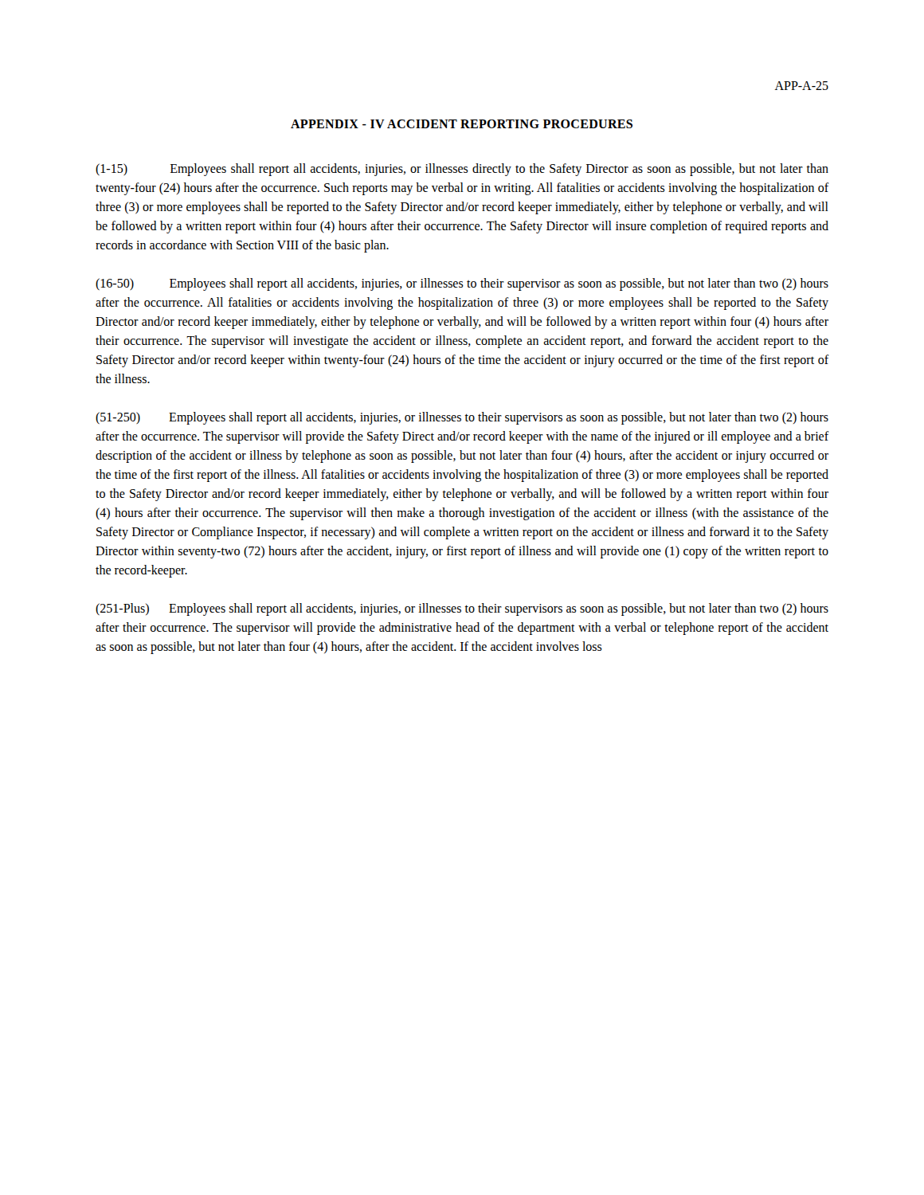APP-A-25
Appendix - IV Accident Reporting Procedures
(1-15) Employees shall report all accidents, injuries, or illnesses directly to the Safety Director as soon as possible, but not later than twenty-four (24) hours after the occurrence. Such reports may be verbal or in writing. All fatalities or accidents involving the hospitalization of three (3) or more employees shall be reported to the Safety Director and/or record keeper immediately, either by telephone or verbally, and will be followed by a written report within four (4) hours after their occurrence. The Safety Director will insure completion of required reports and records in accordance with Section VIII of the basic plan.
(16-50) Employees shall report all accidents, injuries, or illnesses to their supervisor as soon as possible, but not later than two (2) hours after the occurrence. All fatalities or accidents involving the hospitalization of three (3) or more employees shall be reported to the Safety Director and/or record keeper immediately, either by telephone or verbally, and will be followed by a written report within four (4) hours after their occurrence. The supervisor will investigate the accident or illness, complete an accident report, and forward the accident report to the Safety Director and/or record keeper within twenty-four (24) hours of the time the accident or injury occurred or the time of the first report of the illness.
(51-250) Employees shall report all accidents, injuries, or illnesses to their supervisors as soon as possible, but not later than two (2) hours after the occurrence. The supervisor will provide the Safety Direct and/or record keeper with the name of the injured or ill employee and a brief description of the accident or illness by telephone as soon as possible, but not later than four (4) hours, after the accident or injury occurred or the time of the first report of the illness. All fatalities or accidents involving the hospitalization of three (3) or more employees shall be reported to the Safety Director and/or record keeper immediately, either by telephone or verbally, and will be followed by a written report within four (4) hours after their occurrence. The supervisor will then make a thorough investigation of the accident or illness (with the assistance of the Safety Director or Compliance Inspector, if necessary) and will complete a written report on the accident or illness and forward it to the Safety Director within seventy-two (72) hours after the accident, injury, or first report of illness and will provide one (1) copy of the written report to the record-keeper.
(251-Plus) Employees shall report all accidents, injuries, or illnesses to their supervisors as soon as possible, but not later than two (2) hours after their occurrence. The supervisor will provide the administrative head of the department with a verbal or telephone report of the accident as soon as possible, but not later than four (4) hours, after the accident. If the accident involves loss